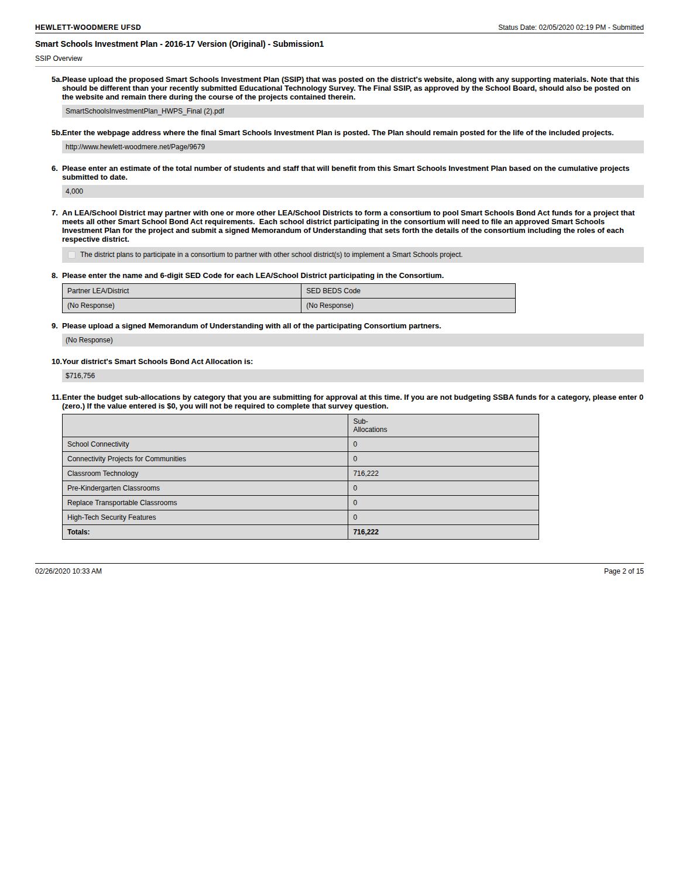HEWLETT-WOODMERE UFSD Status Date: 02/05/2020 02:19 PM - Submitted
Smart Schools Investment Plan - 2016-17 Version (Original) - Submission1
SSIP Overview
5a.
Please upload the proposed Smart Schools Investment Plan (SSIP) that was posted on the district's website, along with any supporting materials. Note that this should be different than your recently submitted Educational Technology Survey. The Final SSIP, as approved by the School Board, should also be posted on the website and remain there during the course of the projects contained therein.
SmartSchoolsInvestmentPlan_HWPS_Final (2).pdf
5b.
Enter the webpage address where the final Smart Schools Investment Plan is posted. The Plan should remain posted for the life of the included projects.
http://www.hewlett-woodmere.net/Page/9679
6.
Please enter an estimate of the total number of students and staff that will benefit from this Smart Schools Investment Plan based on the cumulative projects submitted to date.
4,000
7.
An LEA/School District may partner with one or more other LEA/School Districts to form a consortium to pool Smart Schools Bond Act funds for a project that meets all other Smart School Bond Act requirements. Each school district participating in the consortium will need to file an approved Smart Schools Investment Plan for the project and submit a signed Memorandum of Understanding that sets forth the details of the consortium including the roles of each respective district.
The district plans to participate in a consortium to partner with other school district(s) to implement a Smart Schools project.
8.
Please enter the name and 6-digit SED Code for each LEA/School District participating in the Consortium.
| Partner LEA/District | SED BEDS Code |
| --- | --- |
| (No Response) | (No Response) |
9.
Please upload a signed Memorandum of Understanding with all of the participating Consortium partners.
(No Response)
10.
Your district's Smart Schools Bond Act Allocation is:
$716,756
11.
Enter the budget sub-allocations by category that you are submitting for approval at this time. If you are not budgeting SSBA funds for a category, please enter 0 (zero.) If the value entered is $0, you will not be required to complete that survey question.
| | Sub- Allocations |
| --- | --- |
| School Connectivity | 0 |
| Connectivity Projects for Communities | 0 |
| Classroom Technology | 716,222 |
| Pre-Kindergarten Classrooms | 0 |
| Replace Transportable Classrooms | 0 |
| High-Tech Security Features | 0 |
| Totals: | 716,222 |
02/26/2020 10:33 AM Page 2 of 15